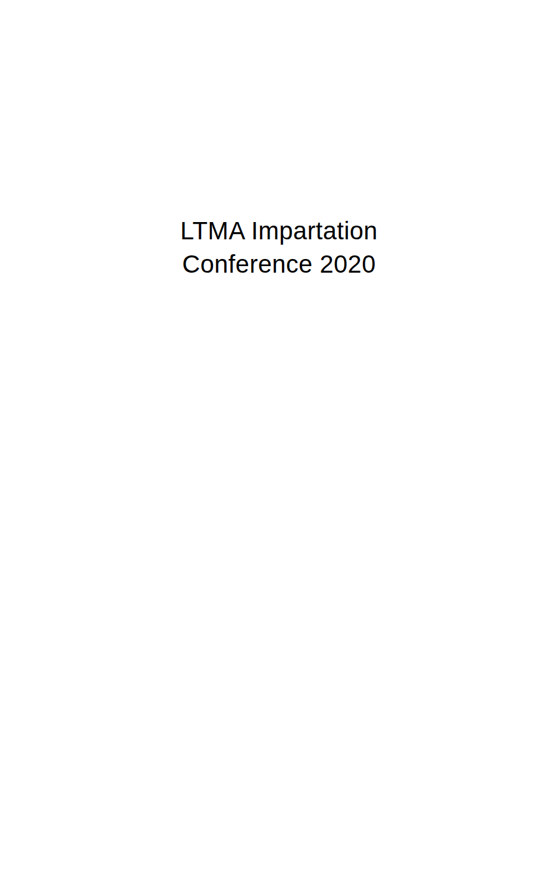LTMA Impartation Conference 2020